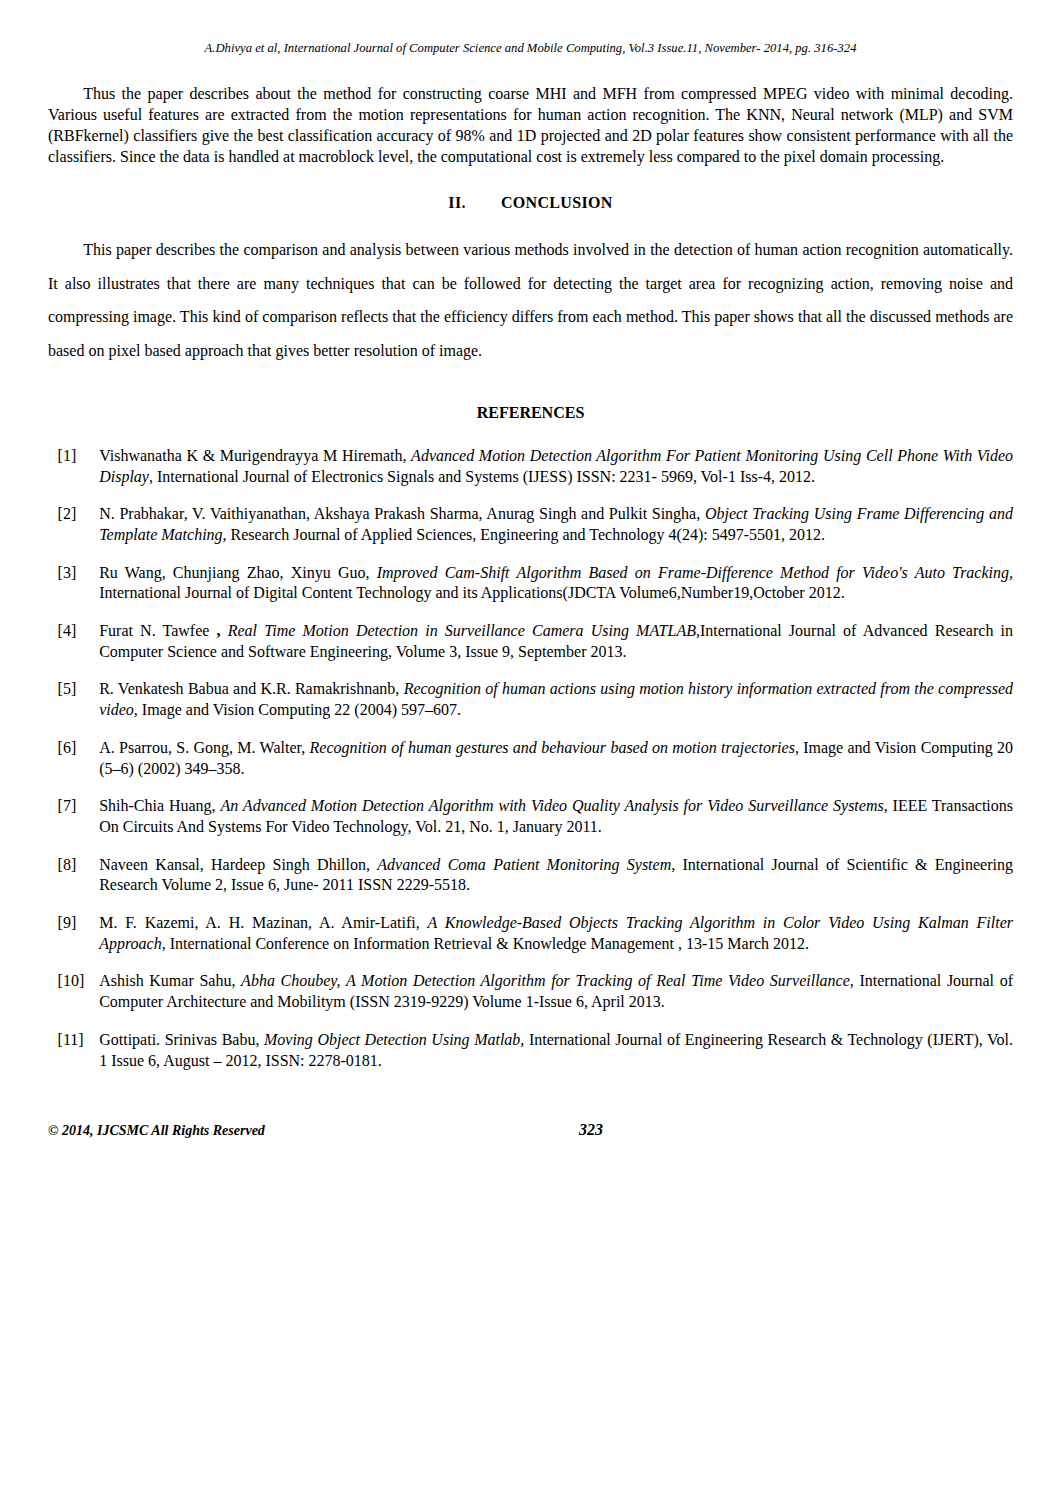A.Dhivya et al, International Journal of Computer Science and Mobile Computing, Vol.3 Issue.11, November- 2014, pg. 316-324
Thus the paper describes about the method for constructing coarse MHI and MFH from compressed MPEG video with minimal decoding. Various useful features are extracted from the motion representations for human action recognition. The KNN, Neural network (MLP) and SVM (RBFkernel) classifiers give the best classification accuracy of 98% and 1D projected and 2D polar features show consistent performance with all the classifiers. Since the data is handled at macroblock level, the computational cost is extremely less compared to the pixel domain processing.
II. CONCLUSION
This paper describes the comparison and analysis between various methods involved in the detection of human action recognition automatically. It also illustrates that there are many techniques that can be followed for detecting the target area for recognizing action, removing noise and compressing image. This kind of comparison reflects that the efficiency differs from each method. This paper shows that all the discussed methods are based on pixel based approach that gives better resolution of image.
REFERENCES
[1] Vishwanatha K & Murigendrayya M Hiremath, Advanced Motion Detection Algorithm For Patient Monitoring Using Cell Phone With Video Display, International Journal of Electronics Signals and Systems (IJESS) ISSN: 2231- 5969, Vol-1 Iss-4, 2012.
[2] N. Prabhakar, V. Vaithiyanathan, Akshaya Prakash Sharma, Anurag Singh and Pulkit Singha, Object Tracking Using Frame Differencing and Template Matching, Research Journal of Applied Sciences, Engineering and Technology 4(24): 5497-5501, 2012.
[3] Ru Wang, Chunjiang Zhao, Xinyu Guo, Improved Cam-Shift Algorithm Based on Frame-Difference Method for Video's Auto Tracking, International Journal of Digital Content Technology and its Applications(JDCTA Volume6,Number19,October 2012.
[4] Furat N. Tawfee , Real Time Motion Detection in Surveillance Camera Using MATLAB, International Journal of Advanced Research in Computer Science and Software Engineering, Volume 3, Issue 9, September 2013.
[5] R. Venkatesh Babua and K.R. Ramakrishnanb, Recognition of human actions using motion history information extracted from the compressed video, Image and Vision Computing 22 (2004) 597–607.
[6] A. Psarrou, S. Gong, M. Walter, Recognition of human gestures and behaviour based on motion trajectories, Image and Vision Computing 20 (5–6) (2002) 349–358.
[7] Shih-Chia Huang, An Advanced Motion Detection Algorithm with Video Quality Analysis for Video Surveillance Systems, IEEE Transactions On Circuits And Systems For Video Technology, Vol. 21, No. 1, January 2011.
[8] Naveen Kansal, Hardeep Singh Dhillon, Advanced Coma Patient Monitoring System, International Journal of Scientific & Engineering Research Volume 2, Issue 6, June- 2011 ISSN 2229-5518.
[9] M. F. Kazemi, A. H. Mazinan, A. Amir-Latifi, A Knowledge-Based Objects Tracking Algorithm in Color Video Using Kalman Filter Approach, International Conference on Information Retrieval & Knowledge Management , 13-15 March 2012.
[10] Ashish Kumar Sahu, Abha Choubey, A Motion Detection Algorithm for Tracking of Real Time Video Surveillance, International Journal of Computer Architecture and Mobilitym (ISSN 2319-9229) Volume 1-Issue 6, April 2013.
[11] Gottipati. Srinivas Babu, Moving Object Detection Using Matlab, International Journal of Engineering Research & Technology (IJERT), Vol. 1 Issue 6, August – 2012, ISSN: 2278-0181.
© 2014, IJCSMC All Rights Reserved 323